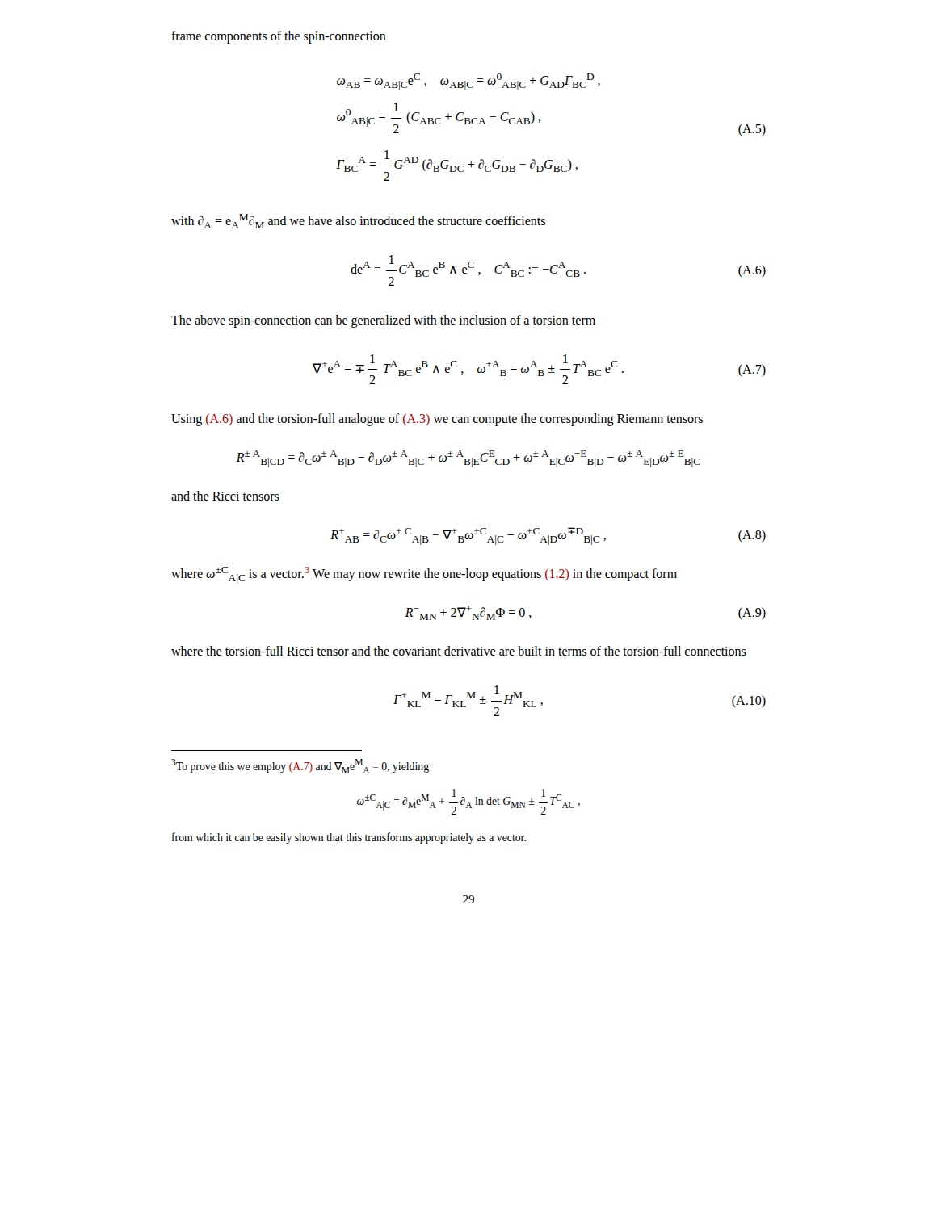frame components of the spin-connection
ωAB = ωAB|CeC , ωAB|C = ω0AB|C + GADΓBCD ,
ω0AB|C = 12 (CABC + CBCA − CCAB) ,
ΓBCA = 12 GAD (∂BGDC + ∂CGDB − ∂DGBC) ,
(A.5)
with ∂A = eAM∂M and we have also introduced the structure coefficients
deA = 12 CABC eB ∧ eC , CABC := −CACB .
(A.6)
The above spin-connection can be generalized with the inclusion of a torsion term
∇±eA = ∓12 TABC eB ∧ eC , ω±AB = ωAB ± 12 TABC eC .
(A.7)
Using (A.6) and the torsion-full analogue of (A.3) we can compute the corresponding Riemann tensors
R± AB|CD = ∂Cω± AB|D − ∂Dω± AB|C + ω± AB|ECECD + ω± AE|Cω−EB|D − ω± AE|Dω± EB|C
and the Ricci tensors
R±AB = ∂Cω± CA|B − ∇±Bω±CA|C − ω±CA|Dω∓DB|C ,
(A.8)
where ω±CA|C is a vector.3 We may now rewrite the one-loop equations (1.2) in the compact form
R−MN + 2∇+N∂MΦ = 0 ,
(A.9)
where the torsion-full Ricci tensor and the covariant derivative are built in terms of the torsion-full connections
Γ±KLM = ΓKLM ± 12 HMKL ,
(A.10)
3To prove this we employ (A.7) and ∇MeMA = 0, yielding
ω±CA|C = ∂MeMA + 12∂A ln det GMN ± 12 TCAC ,
from which it can be easily shown that this transforms appropriately as a vector.
29